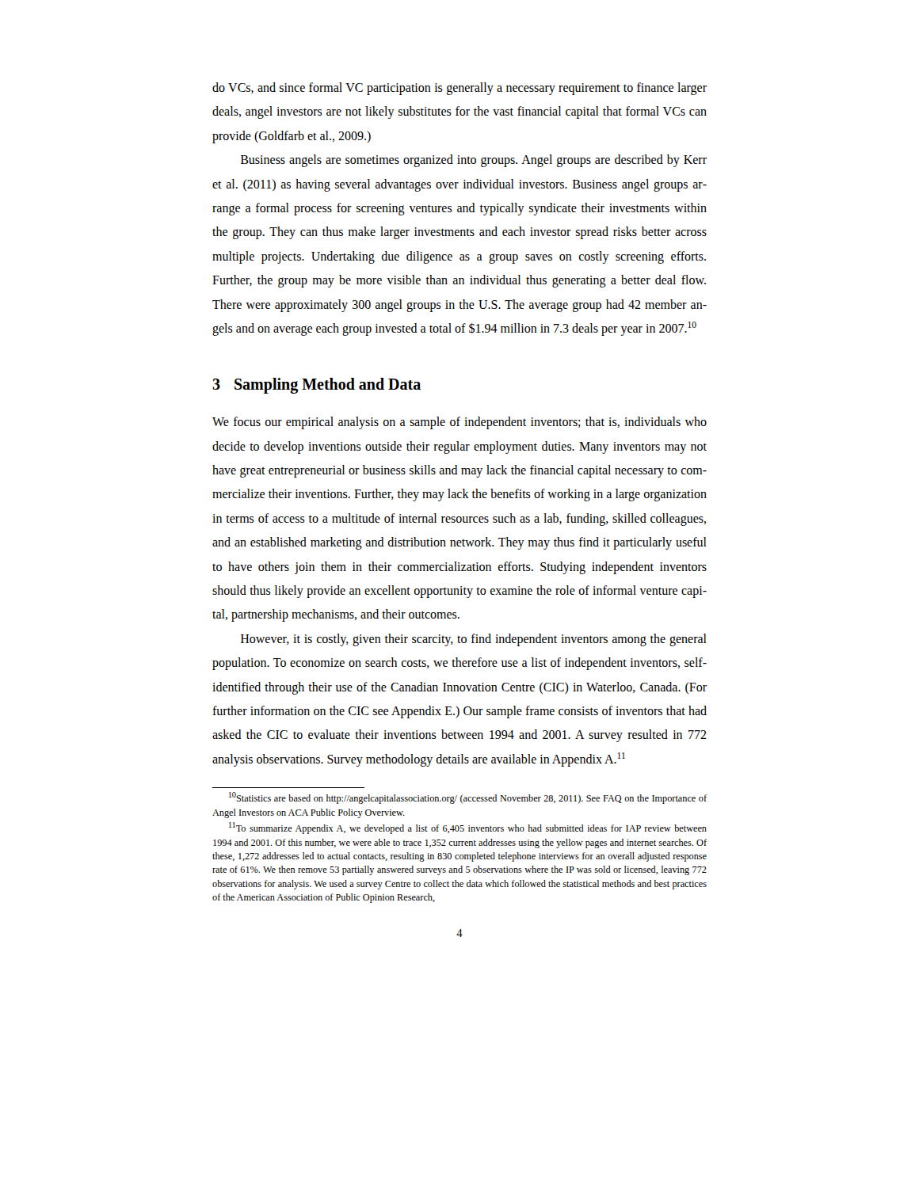do VCs, and since formal VC participation is generally a necessary requirement to finance larger deals, angel investors are not likely substitutes for the vast financial capital that formal VCs can provide (Goldfarb et al., 2009.)
Business angels are sometimes organized into groups. Angel groups are described by Kerr et al. (2011) as having several advantages over individual investors. Business angel groups arrange a formal process for screening ventures and typically syndicate their investments within the group. They can thus make larger investments and each investor spread risks better across multiple projects. Undertaking due diligence as a group saves on costly screening efforts. Further, the group may be more visible than an individual thus generating a better deal flow. There were approximately 300 angel groups in the U.S. The average group had 42 member angels and on average each group invested a total of $1.94 million in 7.3 deals per year in 2007.10
3 Sampling Method and Data
We focus our empirical analysis on a sample of independent inventors; that is, individuals who decide to develop inventions outside their regular employment duties. Many inventors may not have great entrepreneurial or business skills and may lack the financial capital necessary to commercialize their inventions. Further, they may lack the benefits of working in a large organization in terms of access to a multitude of internal resources such as a lab, funding, skilled colleagues, and an established marketing and distribution network. They may thus find it particularly useful to have others join them in their commercialization efforts. Studying independent inventors should thus likely provide an excellent opportunity to examine the role of informal venture capital, partnership mechanisms, and their outcomes.
However, it is costly, given their scarcity, to find independent inventors among the general population. To economize on search costs, we therefore use a list of independent inventors, self-identified through their use of the Canadian Innovation Centre (CIC) in Waterloo, Canada. (For further information on the CIC see Appendix E.) Our sample frame consists of inventors that had asked the CIC to evaluate their inventions between 1994 and 2001. A survey resulted in 772 analysis observations. Survey methodology details are available in Appendix A.11
10Statistics are based on http://angelcapitalassociation.org/ (accessed November 28, 2011). See FAQ on the Importance of Angel Investors on ACA Public Policy Overview.
11To summarize Appendix A, we developed a list of 6,405 inventors who had submitted ideas for IAP review between 1994 and 2001. Of this number, we were able to trace 1,352 current addresses using the yellow pages and internet searches. Of these, 1,272 addresses led to actual contacts, resulting in 830 completed telephone interviews for an overall adjusted response rate of 61%. We then remove 53 partially answered surveys and 5 observations where the IP was sold or licensed, leaving 772 observations for analysis. We used a survey Centre to collect the data which followed the statistical methods and best practices of the American Association of Public Opinion Research,
4